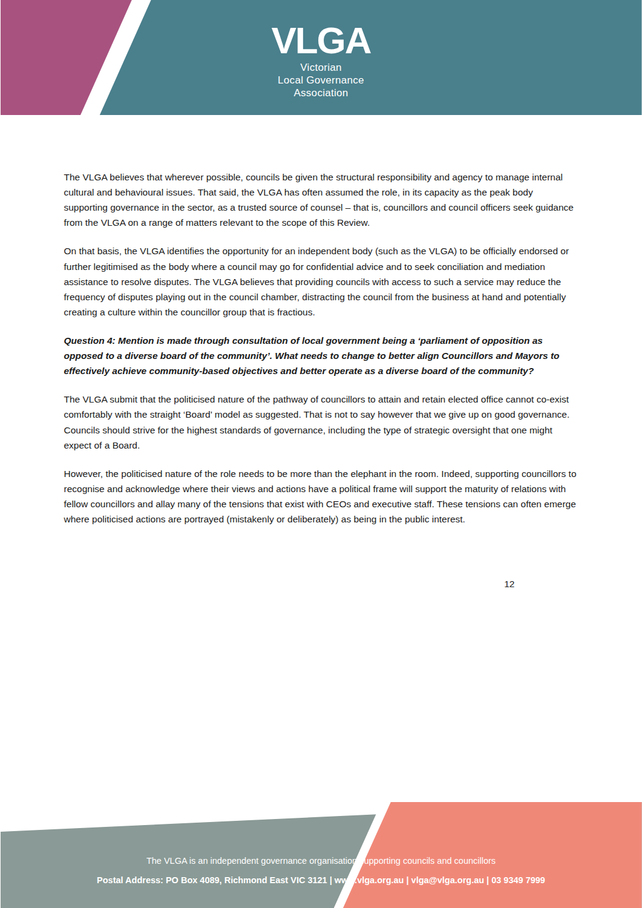VLGA
Victorian
Local Governance
Association
The VLGA believes that wherever possible, councils be given the structural responsibility and agency to manage internal cultural and behavioural issues. That said, the VLGA has often assumed the role, in its capacity as the peak body supporting governance in the sector, as a trusted source of counsel – that is, councillors and council officers seek guidance from the VLGA on a range of matters relevant to the scope of this Review.
On that basis, the VLGA identifies the opportunity for an independent body (such as the VLGA) to be officially endorsed or further legitimised as the body where a council may go for confidential advice and to seek conciliation and mediation assistance to resolve disputes. The VLGA believes that providing councils with access to such a service may reduce the frequency of disputes playing out in the council chamber, distracting the council from the business at hand and potentially creating a culture within the councillor group that is fractious.
Question 4: Mention is made through consultation of local government being a ‘parliament of opposition as opposed to a diverse board of the community’. What needs to change to better align Councillors and Mayors to effectively achieve community-based objectives and better operate as a diverse board of the community?
The VLGA submit that the politicised nature of the pathway of councillors to attain and retain elected office cannot co-exist comfortably with the straight ‘Board’ model as suggested. That is not to say however that we give up on good governance. Councils should strive for the highest standards of governance, including the type of strategic oversight that one might expect of a Board.
However, the politicised nature of the role needs to be more than the elephant in the room. Indeed, supporting councillors to recognise and acknowledge where their views and actions have a political frame will support the maturity of relations with fellow councillors and allay many of the tensions that exist with CEOs and executive staff. These tensions can often emerge where politicised actions are portrayed (mistakenly or deliberately) as being in the public interest.
12
The VLGA is an independent governance organisation supporting councils and councillors
Postal Address: PO Box 4089, Richmond East VIC 3121 | www.vlga.org.au | vlga@vlga.org.au | 03 9349 7999